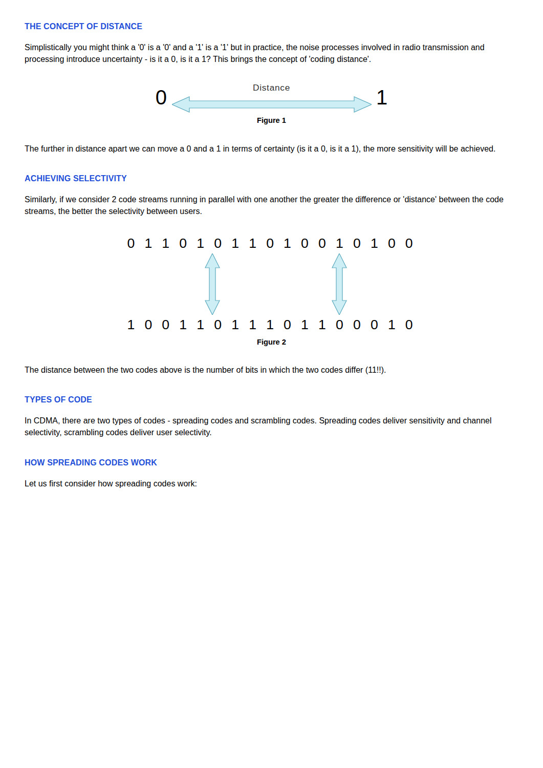THE CONCEPT OF DISTANCE
Simplistically you might think a '0' is a '0' and a '1' is a '1' but in practice, the noise processes involved in radio transmission and processing introduce uncertainty - is it a 0, is it a 1? This brings the concept of 'coding distance'.
0 Distance 1
Figure 1
The further in distance apart we can move a 0 and a 1 in terms of certainty (is it a 0, is it a 1), the more sensitivity will be achieved.
ACHIEVING SELECTIVITY
Similarly, if we consider 2 code streams running in parallel with one another the greater the difference or 'distance' between the code streams, the better the selectivity between users.
0 1 1 0 1 0 1 1 0 1 0 0 1 0 1 0 0
1 0 0 1 1 0 1 1 1 0 1 1 0 0 0 1 0
Figure 2
The distance between the two codes above is the number of bits in which the two codes differ (11!!).
TYPES OF CODE
In CDMA, there are two types of codes - spreading codes and scrambling codes. Spreading codes deliver sensitivity and channel selectivity, scrambling codes deliver user selectivity.
HOW SPREADING CODES WORK
Let us first consider how spreading codes work: